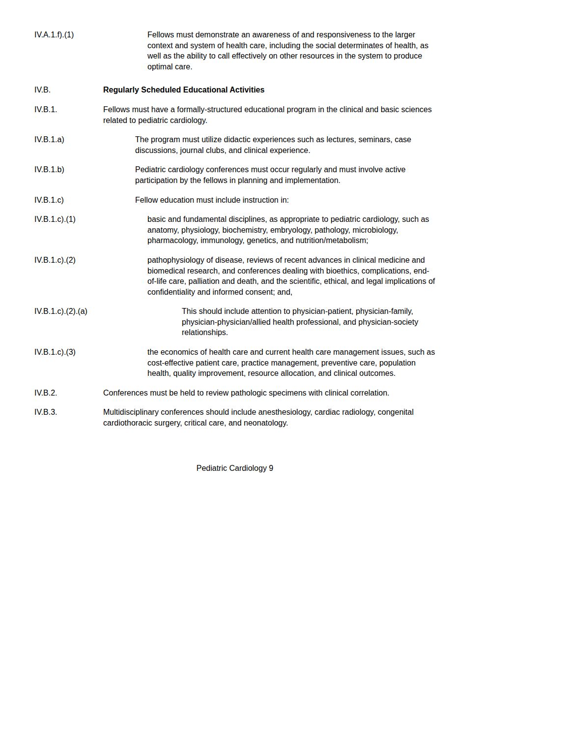IV.A.1.f).(1)
Fellows must demonstrate an awareness of and responsiveness to the larger context and system of health care, including the social determinates of health, as well as the ability to call effectively on other resources in the system to produce optimal care.
IV.B.
Regularly Scheduled Educational Activities
IV.B.1.
Fellows must have a formally‑structured educational program in the clinical and basic sciences related to pediatric cardiology.
IV.B.1.a)
The program must utilize didactic experiences such as lectures, seminars, case discussions, journal clubs, and clinical experience.
IV.B.1.b)
Pediatric cardiology conferences must occur regularly and must involve active participation by the fellows in planning and implementation.
IV.B.1.c)
Fellow education must include instruction in:
IV.B.1.c).(1)
basic and fundamental disciplines, as appropriate to pediatric cardiology, such as anatomy, physiology, biochemistry, embryology, pathology, microbiology, pharmacology, immunology, genetics, and nutrition/metabolism;
IV.B.1.c).(2)
pathophysiology of disease, reviews of recent advances in clinical medicine and biomedical research, and conferences dealing with bioethics, complications, end-of-life care, palliation and death, and the scientific, ethical, and legal implications of confidentiality and informed consent; and,
IV.B.1.c).(2).(a)
This should include attention to physician-patient, physician-family, physician-physician/allied health professional, and physician-society relationships.
IV.B.1.c).(3)
the economics of health care and current health care management issues, such as cost-effective patient care, practice management, preventive care, population health, quality improvement, resource allocation, and clinical outcomes.
IV.B.2.
Conferences must be held to review pathologic specimens with clinical correlation.
IV.B.3.
Multidisciplinary conferences should include anesthesiology, cardiac radiology, congenital cardiothoracic surgery, critical care, and neonatology.
Pediatric Cardiology 9